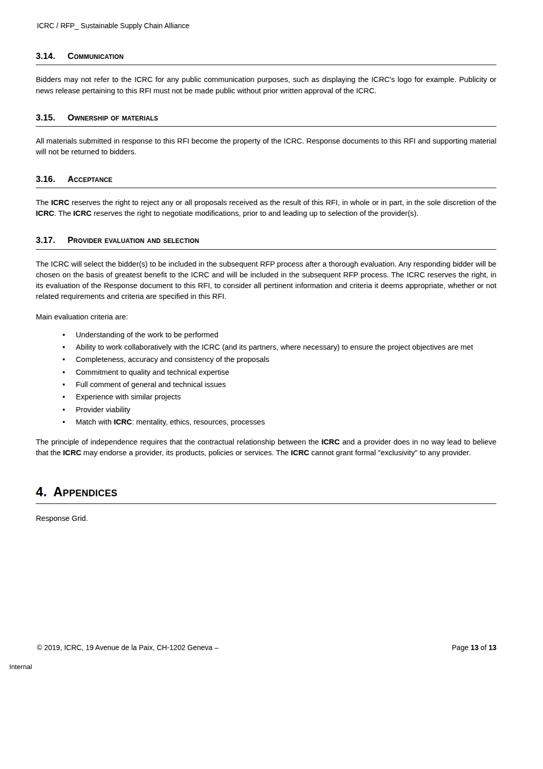ICRC / RFP_ Sustainable Supply Chain Alliance
3.14. Communication
Bidders may not refer to the ICRC for any public communication purposes, such as displaying the ICRC's logo for example. Publicity or news release pertaining to this RFI must not be made public without prior written approval of the ICRC.
3.15. Ownership of materials
All materials submitted in response to this RFI become the property of the ICRC. Response documents to this RFI and supporting material will not be returned to bidders.
3.16. Acceptance
The ICRC reserves the right to reject any or all proposals received as the result of this RFI, in whole or in part, in the sole discretion of the ICRC. The ICRC reserves the right to negotiate modifications, prior to and leading up to selection of the provider(s).
3.17. Provider evaluation and selection
The ICRC will select the bidder(s) to be included in the subsequent RFP process after a thorough evaluation. Any responding bidder will be chosen on the basis of greatest benefit to the ICRC and will be included in the subsequent RFP process. The ICRC reserves the right, in its evaluation of the Response document to this RFI, to consider all pertinent information and criteria it deems appropriate, whether or not related requirements and criteria are specified in this RFI.
Main evaluation criteria are:
Understanding of the work to be performed
Ability to work collaboratively with the ICRC (and its partners, where necessary) to ensure the project objectives are met
Completeness, accuracy and consistency of the proposals
Commitment to quality and technical expertise
Full comment of general and technical issues
Experience with similar projects
Provider viability
Match with ICRC: mentality, ethics, resources, processes
The principle of independence requires that the contractual relationship between the ICRC and a provider does in no way lead to believe that the ICRC may endorse a provider, its products, policies or services. The ICRC cannot grant formal "exclusivity" to any provider.
4. Appendices
Response Grid.
© 2019, ICRC, 19 Avenue de la Paix, CH-1202 Geneva – Page 13 of 13
Internal